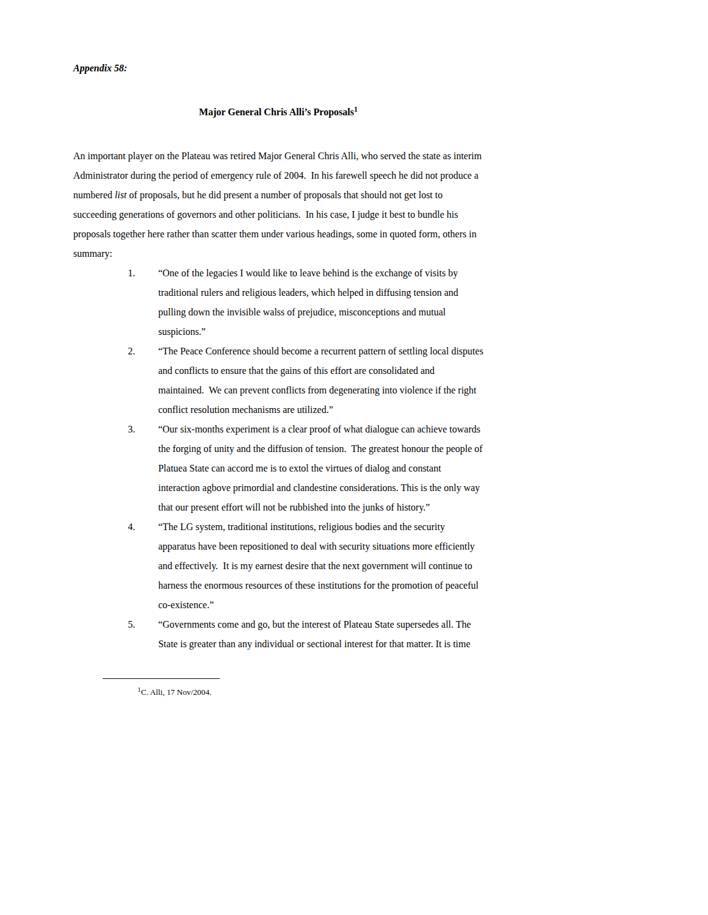Appendix 58:
Major General Chris Alli’s Proposals1
An important player on the Plateau was retired Major General Chris Alli, who served the state as interim Administrator during the period of emergency rule of 2004. In his farewell speech he did not produce a numbered list of proposals, but he did present a number of proposals that should not get lost to succeeding generations of governors and other politicians. In his case, I judge it best to bundle his proposals together here rather than scatter them under various headings, some in quoted form, others in summary:
“One of the legacies I would like to leave behind is the exchange of visits by traditional rulers and religious leaders, which helped in diffusing tension and pulling down the invisible walss of prejudice, misconceptions and mutual suspicions.”
“The Peace Conference should become a recurrent pattern of settling local disputes and conflicts to ensure that the gains of this effort are consolidated and maintained. We can prevent conflicts from degenerating into violence if the right conflict resolution mechanisms are utilized.”
“Our six-months experiment is a clear proof of what dialogue can achieve towards the forging of unity and the diffusion of tension. The greatest honour the people of Platuea State can accord me is to extol the virtues of dialog and constant interaction agbove primordial and clandestine considerations. This is the only way that our present effort will not be rubbished into the junks of history.”
“The LG system, traditional institutions, religious bodies and the security apparatus have been repositioned to deal with security situations more efficiently and effectively. It is my earnest desire that the next government will continue to harness the enormous resources of these institutions for the promotion of peaceful co-existence.”
“Governments come and go, but the interest of Plateau State supersedes all. The State is greater than any individual or sectional interest for that matter. It is time
1C. Alli, 17 Nov/2004.